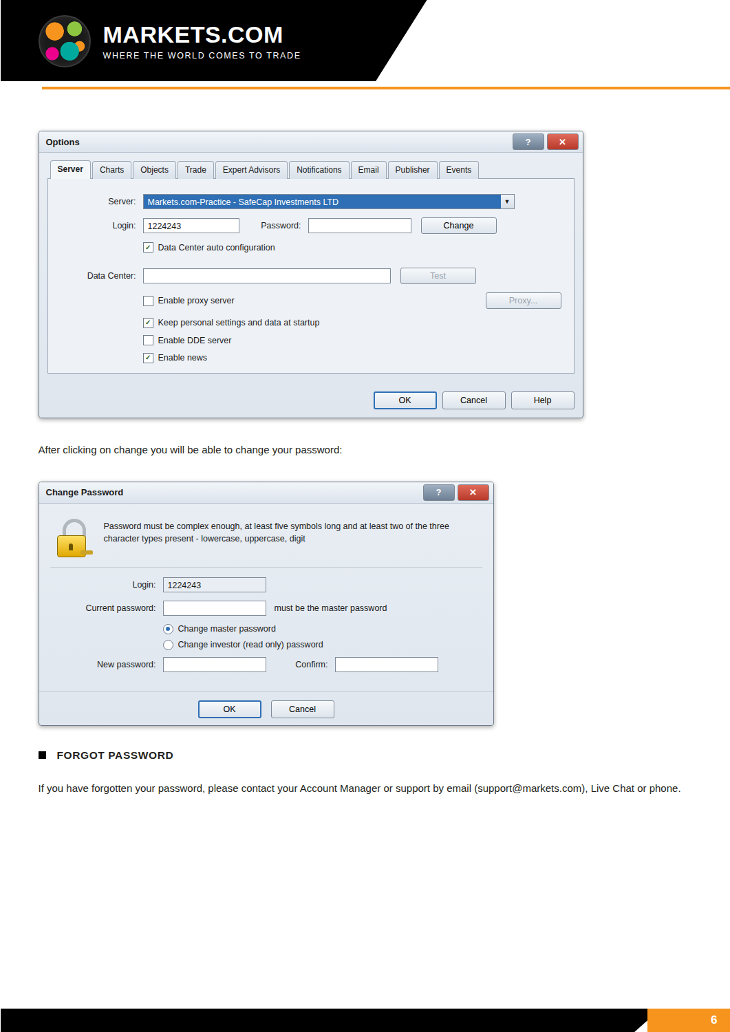MARKETS.COM
WHERE THE WORLD COMES TO TRADE
Options
?
✕
Server
Charts
Objects
Trade
Expert Advisors
Notifications
Email
Publisher
Events
Server:
Markets.com-Practice - SafeCap Investments LTD
▼
Login:
1224243
Password:
Change
✓Data Center auto configuration
Data Center:
Test
Enable proxy server
Proxy...
✓Keep personal settings and data at startup
Enable DDE server
✓Enable news
OK Cancel Help
After clicking on change you will be able to change your password:
Change Password
?
✕
Password must be complex enough, at least five symbols long and at least two of the three character types present - lowercase, uppercase, digit
Login:
1224243
Current password:
must be the master password
Change master password Change investor (read only) password
New password:
Confirm:
OK Cancel
FORGOT PASSWORD
If you have forgotten your password, please contact your Account Manager or support by email (support@markets.com), Live Chat or phone.
6